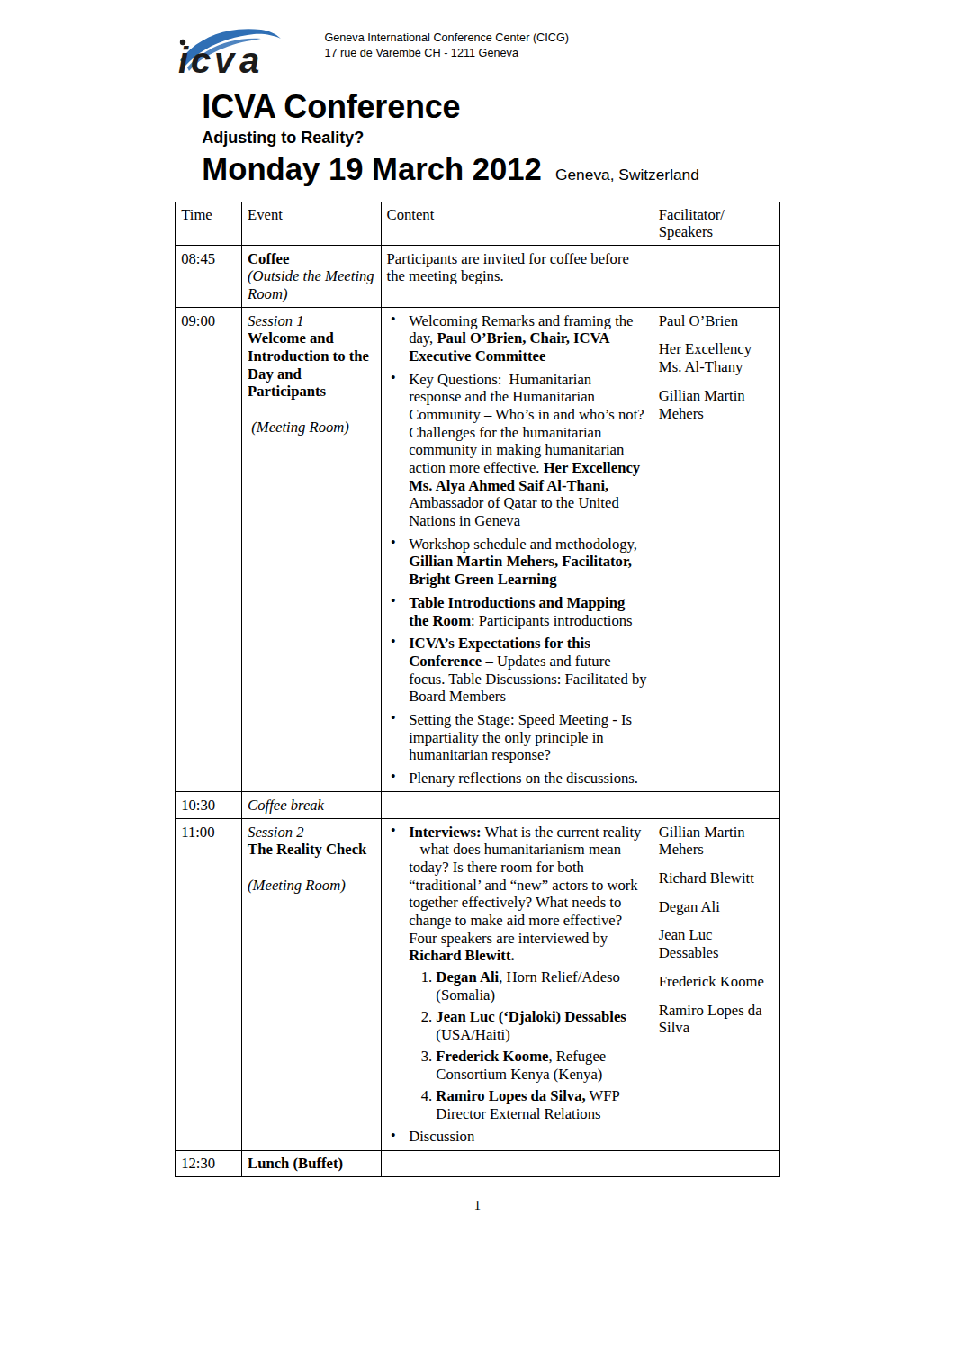i c v a
Geneva International Conference Center (CICG)
17 rue de Varembé CH - 1211 Geneva
ICVA Conference
Adjusting to Reality?
Monday 19 March 2012 Geneva, Switzerland
| Time | Event | Content | Facilitator/ Speakers |
| --- | --- | --- | --- |
| 08:45 | Coffee (Outside the Meeting Room) | Participants are invited for coffee before the meeting begins. | |
| 09:00 | Session 1 Welcome and Introduction to the Day and Participants (Meeting Room) | Welcoming Remarks and framing the day, Paul O’Brien, Chair, ICVA Executive Committee Key Questions: Humanitarian response and the Humanitarian Community – Who’s in and who’s not? Challenges for the humanitarian community in making humanitarian action more effective. Her Excellency Ms. Alya Ahmed Saif Al-Thani, Ambassador of Qatar to the United Nations in Geneva Workshop schedule and methodology, Gillian Martin Mehers, Facilitator, Bright Green Learning Table Introductions and Mapping the Room : Participants introductions ICVA’s Expectations for this Conference – Updates and future focus. Table Discussions: Facilitated by Board Members Setting the Stage: Speed Meeting - Is impartiality the only principle in humanitarian response? Plenary reflections on the discussions. | Paul O’Brien Her Excellency Ms. Al-Thany Gillian Martin Mehers |
| 10:30 | Coffee break | | |
| 11:00 | Session 2 The Reality Check (Meeting Room) | Interviews: What is the current reality – what does humanitarianism mean today? Is there room for both “traditional’ and “new” actors to work together effectively? What needs to change to make aid more effective? Four speakers are interviewed by Richard Blewitt. Degan Ali , Horn Relief/Adeso (Somalia) Jean Luc (‘Djaloki) Dessables (USA/Haiti) Frederick Koome , Refugee Consortium Kenya (Kenya) Ramiro Lopes da Silva, WFP Director External Relations Discussion | Gillian Martin Mehers Richard Blewitt Degan Ali Jean Luc Dessables Frederick Koome Ramiro Lopes da Silva |
| 12:30 | Lunch (Buffet) | | |
1